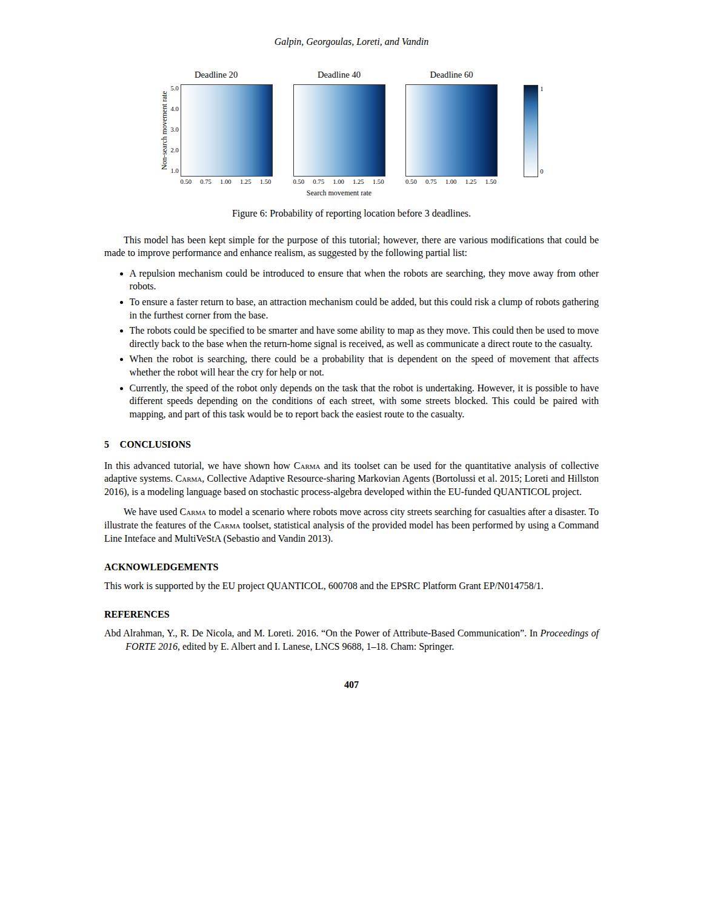Galpin, Georgoulas, Loreti, and Vandin
Deadline 20
Non-search movement rate
5.04.03.02.01.0
0.500.751.001.251.50
Deadline 40
0.500.751.001.251.50
Search movement rate
Deadline 60
0.500.751.001.251.50
10
Figure 6: Probability of reporting location before 3 deadlines.
This model has been kept simple for the purpose of this tutorial; however, there are various modifications that could be made to improve performance and enhance realism, as suggested by the following partial list:
A repulsion mechanism could be introduced to ensure that when the robots are searching, they move away from other robots.
To ensure a faster return to base, an attraction mechanism could be added, but this could risk a clump of robots gathering in the furthest corner from the base.
The robots could be specified to be smarter and have some ability to map as they move. This could then be used to move directly back to the base when the return-home signal is received, as well as communicate a direct route to the casualty.
When the robot is searching, there could be a probability that is dependent on the speed of movement that affects whether the robot will hear the cry for help or not.
Currently, the speed of the robot only depends on the task that the robot is undertaking. However, it is possible to have different speeds depending on the conditions of each street, with some streets blocked. This could be paired with mapping, and part of this task would be to report back the easiest route to the casualty.
5 Conclusions
In this advanced tutorial, we have shown how Carma and its toolset can be used for the quantitative analysis of collective adaptive systems. Carma, Collective Adaptive Resource-sharing Markovian Agents (Bortolussi et al. 2015; Loreti and Hillston 2016), is a modeling language based on stochastic process-algebra developed within the EU-funded QUANTICOL project.
We have used Carma to model a scenario where robots move across city streets searching for casualties after a disaster. To illustrate the features of the Carma toolset, statistical analysis of the provided model has been performed by using a Command Line Inteface and MultiVeStA (Sebastio and Vandin 2013).
Acknowledgements
This work is supported by the EU project QUANTICOL, 600708 and the EPSRC Platform Grant EP/N014758/1.
References
Abd Alrahman, Y., R. De Nicola, and M. Loreti. 2016. “On the Power of Attribute-Based Communication”. In Proceedings of FORTE 2016, edited by E. Albert and I. Lanese, LNCS 9688, 1–18. Cham: Springer.
407